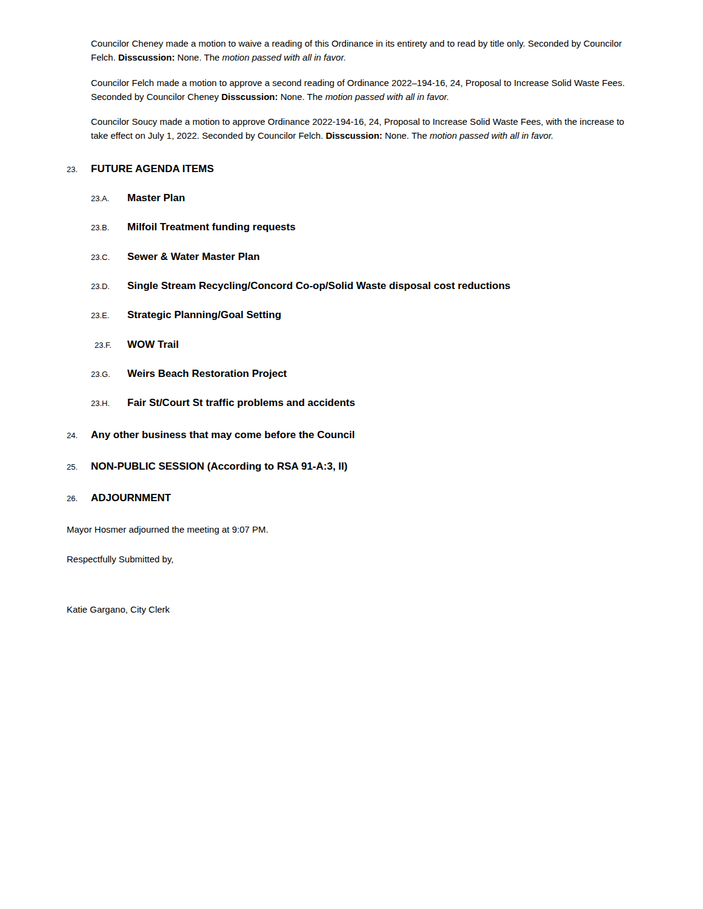Councilor Cheney made a motion to waive a reading of this Ordinance in its entirety and to read by title only. Seconded by Councilor Felch. Disscussion: None. The motion passed with all in favor.
Councilor Felch made a motion to approve a second reading of Ordinance 2022–194-16, 24, Proposal to Increase Solid Waste Fees. Seconded by Councilor Cheney Disscussion: None. The motion passed with all in favor.
Councilor Soucy made a motion to approve Ordinance 2022-194-16, 24, Proposal to Increase Solid Waste Fees, with the increase to take effect on July 1, 2022. Seconded by Councilor Felch. Disscussion: None. The motion passed with all in favor.
FUTURE AGENDA ITEMS
Master Plan
Milfoil Treatment funding requests
Sewer & Water Master Plan
Single Stream Recycling/Concord Co-op/Solid Waste disposal cost reductions
Strategic Planning/Goal Setting
WOW Trail
Weirs Beach Restoration Project
Fair St/Court St traffic problems and accidents
Any other business that may come before the Council
NON-PUBLIC SESSION (According to RSA 91-A:3, II)
ADJOURNMENT
Mayor Hosmer adjourned the meeting at 9:07 PM.
Respectfully Submitted by,
Katie Gargano, City Clerk